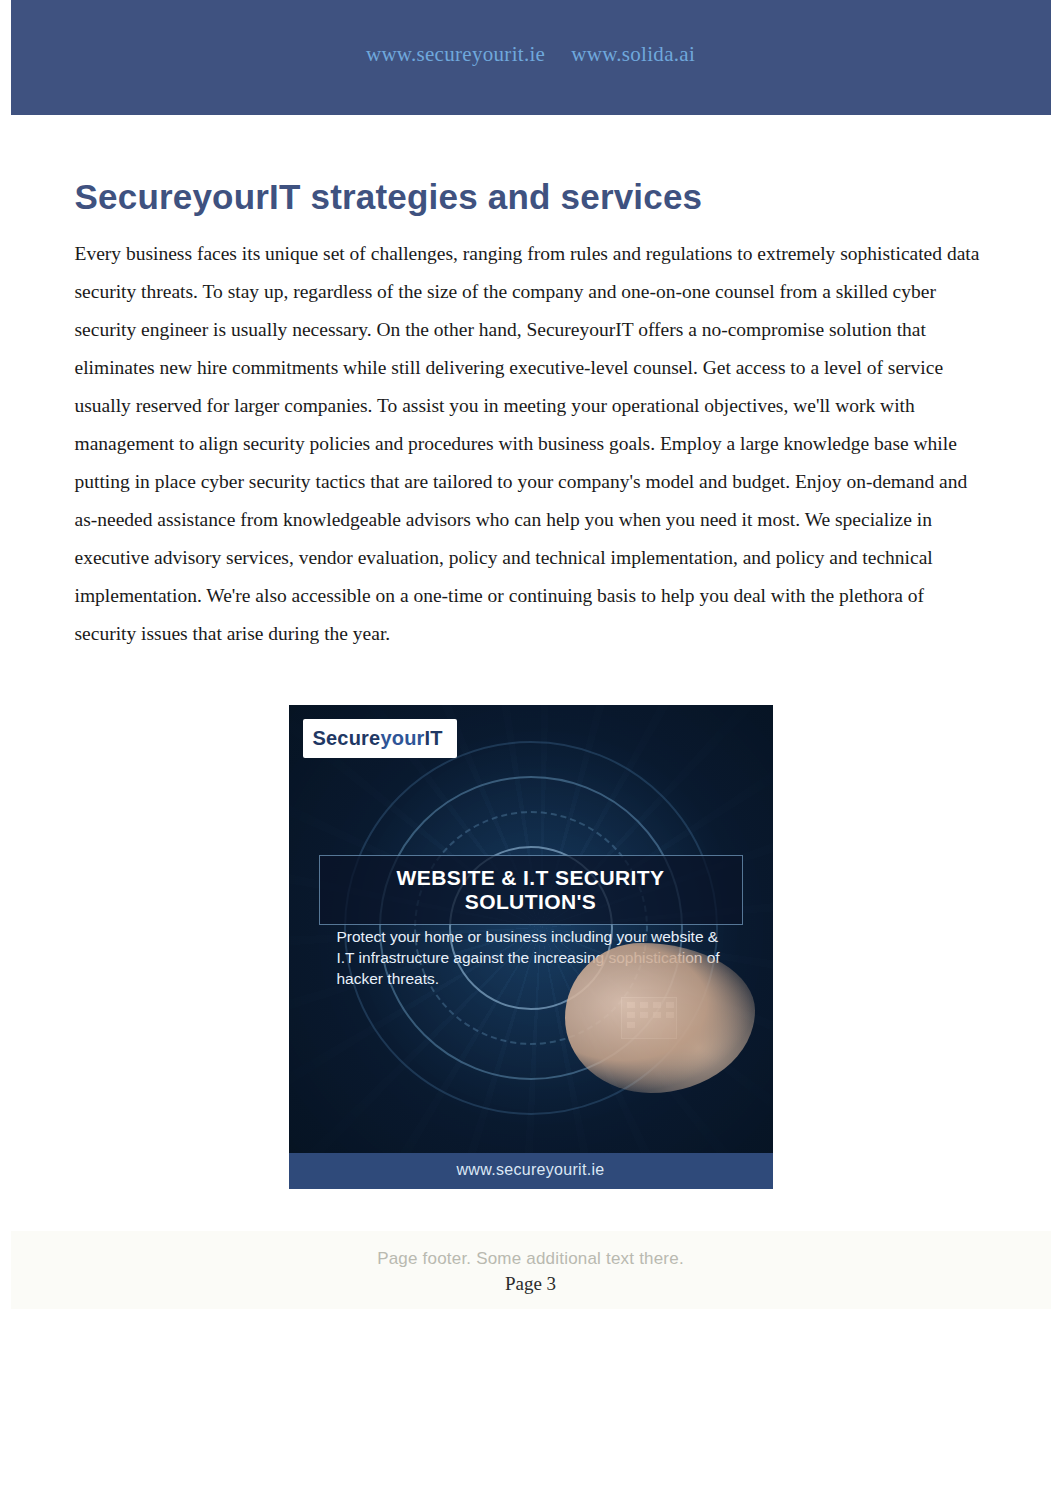www.secureyourit.ie www.solida.ai
SecureyourIT strategies and services
Every business faces its unique set of challenges, ranging from rules and regulations to extremely sophisticated data security threats. To stay up, regardless of the size of the company and one-on-one counsel from a skilled cyber security engineer is usually necessary. On the other hand, SecureyourIT offers a no-compromise solution that eliminates new hire commitments while still delivering executive-level counsel. Get access to a level of service usually reserved for larger companies. To assist you in meeting your operational objectives, we'll work with management to align security policies and procedures with business goals. Employ a large knowledge base while putting in place cyber security tactics that are tailored to your company's model and budget. Enjoy on-demand and as-needed assistance from knowledgeable advisors who can help you when you need it most. We specialize in executive advisory services, vendor evaluation, policy and technical implementation, and policy and technical implementation. We're also accessible on a one-time or continuing basis to help you deal with the plethora of security issues that arise during the year.
Secureyour IT
WEBSITE & I.T SECURITY SOLUTION'S
Protect your home or business including your website & I.T infrastructure against the increasing sophistication of hacker threats.
www.secureyourit.ie
Page footer. Some additional text there.
Page 3